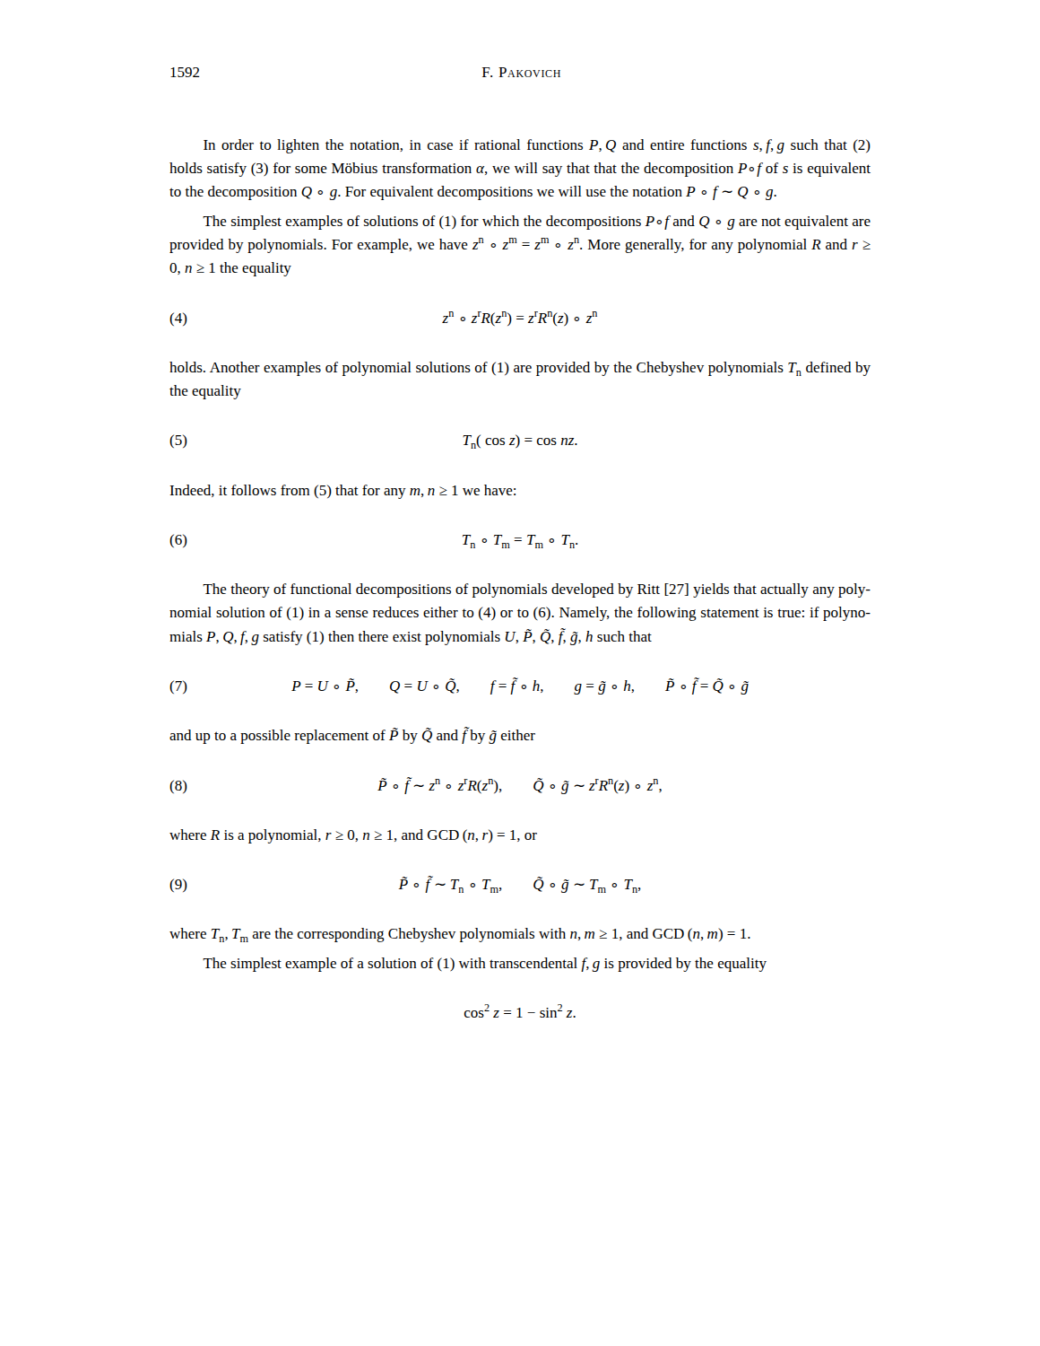1592 F. Pakovich
In order to lighten the notation, in case if rational functions P, Q and entire functions s, f, g such that (2) holds satisfy (3) for some Möbius transformation α, we will say that that the decomposition P∘f of s is equivalent to the decomposition Q ∘ g. For equivalent decompositions we will use the notation P ∘ f ∼ Q ∘ g.
The simplest examples of solutions of (1) for which the decompositions P∘f and Q ∘ g are not equivalent are provided by polynomials. For example, we have zn ∘ zm = zm ∘ zn. More generally, for any polynomial R and r ≥ 0, n ≥ 1 the equality
(4) zn ∘ zrR(zn) = zrRn(z) ∘ zn
holds. Another examples of polynomial solutions of (1) are provided by the Chebyshev polynomials Tn defined by the equality
(5) Tn( cos z) = cos nz.
Indeed, it follows from (5) that for any m, n ≥ 1 we have:
(6) Tn ∘ Tm = Tm ∘ Tn.
The theory of functional decompositions of polynomials developed by Ritt [27] yields that actually any polynomial solution of (1) in a sense reduces either to (4) or to (6). Namely, the following statement is true: if polynomials P, Q, f, g satisfy (1) then there exist polynomials U, P̃, Q̃, f̃, g̃, h such that
(7) P = U ∘ P̃,  Q = U ∘ Q̃,  f = f̃ ∘ h,  g = g̃ ∘ h,  P̃ ∘ f̃ = Q̃ ∘ g̃
and up to a possible replacement of P̃ by Q̃ and f̃ by g̃ either
(8) P̃ ∘ f̃ ∼ zn ∘ zrR(zn),  Q̃ ∘ g̃ ∼ zrRn(z) ∘ zn,
where R is a polynomial, r ≥ 0, n ≥ 1, and GCD (n, r) = 1, or
(9) P̃ ∘ f̃ ∼ Tn ∘ Tm,  Q̃ ∘ g̃ ∼ Tm ∘ Tn,
where Tn, Tm are the corresponding Chebyshev polynomials with n, m ≥ 1, and GCD (n, m) = 1.
The simplest example of a solution of (1) with transcendental f, g is provided by the equality
cos2 z = 1 − sin2 z.